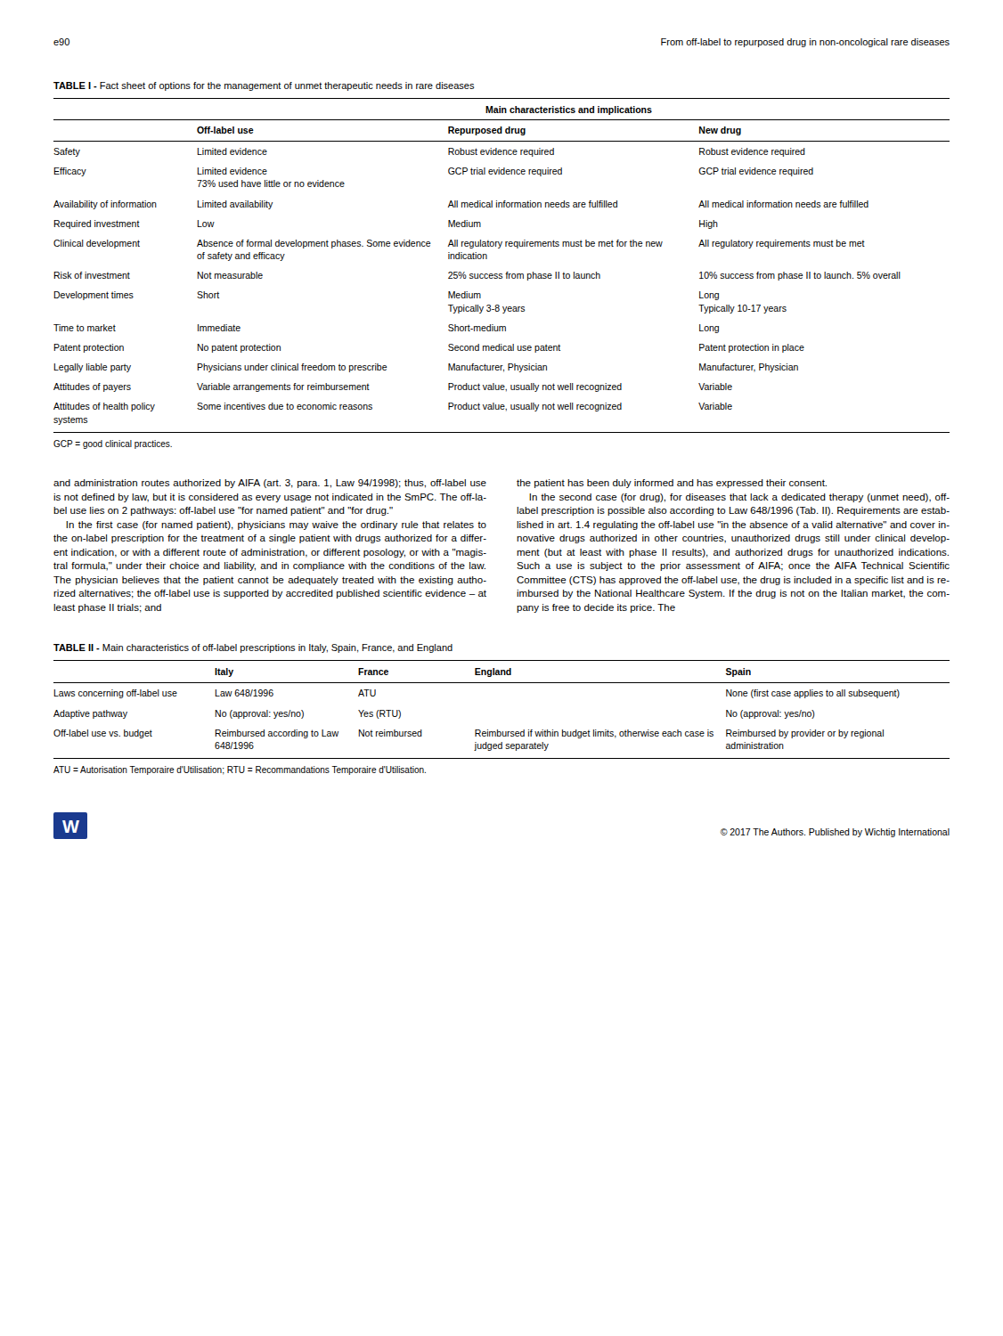e90
From off-label to repurposed drug in non-oncological rare diseases
TABLE I - Fact sheet of options for the management of unmet therapeutic needs in rare diseases
| | Main characteristics and implications |
| --- | --- |
| | Off-label use | Repurposed drug | New drug |
| Safety | Limited evidence | Robust evidence required | Robust evidence required |
| Efficacy | Limited evidence 73% used have little or no evidence | GCP trial evidence required | GCP trial evidence required |
| Availability of information | Limited availability | All medical information needs are fulfilled | All medical information needs are fulfilled |
| Required investment | Low | Medium | High |
| Clinical development | Absence of formal development phases. Some evidence of safety and efficacy | All regulatory requirements must be met for the new indication | All regulatory requirements must be met |
| Risk of investment | Not measurable | 25% success from phase II to launch | 10% success from phase II to launch. 5% overall |
| Development times | Short | Medium Typically 3-8 years | Long Typically 10-17 years |
| Time to market | Immediate | Short-medium | Long |
| Patent protection | No patent protection | Second medical use patent | Patent protection in place |
| Legally liable party | Physicians under clinical freedom to prescribe | Manufacturer, Physician | Manufacturer, Physician |
| Attitudes of payers | Variable arrangements for reimbursement | Product value, usually not well recognized | Variable |
| Attitudes of health policy systems | Some incentives due to economic reasons | Product value, usually not well recognized | Variable |
GCP = good clinical practices.
and administration routes authorized by AIFA (art. 3, para. 1, Law 94/1998); thus, off-label use is not defined by law, but it is considered as every usage not indicated in the SmPC. The off-label use lies on 2 pathways: off-label use "for named patient" and "for drug."
In the first case (for named patient), physicians may waive the ordinary rule that relates to the on-label prescription for the treatment of a single patient with drugs authorized for a different indication, or with a different route of administration, or different posology, or with a "magistral formula," under their choice and liability, and in compliance with the conditions of the law. The physician believes that the patient cannot be adequately treated with the existing authorized alternatives; the off-label use is supported by accredited published scientific evidence – at least phase II trials; and
the patient has been duly informed and has expressed their consent.
In the second case (for drug), for diseases that lack a dedicated therapy (unmet need), off-label prescription is possible also according to Law 648/1996 (Tab. II). Requirements are established in art. 1.4 regulating the off-label use "in the absence of a valid alternative" and cover innovative drugs authorized in other countries, unauthorized drugs still under clinical development (but at least with phase II results), and authorized drugs for unauthorized indications. Such a use is subject to the prior assessment of AIFA; once the AIFA Technical Scientific Committee (CTS) has approved the off-label use, the drug is included in a specific list and is reimbursed by the National Healthcare System. If the drug is not on the Italian market, the company is free to decide its price. The
TABLE II - Main characteristics of off-label prescriptions in Italy, Spain, France, and England
| | Italy | France | England | Spain |
| --- | --- | --- | --- | --- |
| Laws concerning off-label use | Law 648/1996 | ATU | | None (first case applies to all subsequent) |
| Adaptive pathway | No (approval: yes/no) | Yes (RTU) | | No (approval: yes/no) |
| Off-label use vs. budget | Reimbursed according to Law 648/1996 | Not reimbursed | Reimbursed if within budget limits, otherwise each case is judged separately | Reimbursed by provider or by regional administration |
ATU = Autorisation Temporaire d'Utilisation; RTU = Recommandations Temporaire d'Utilisation.
W
© 2017 The Authors. Published by Wichtig International